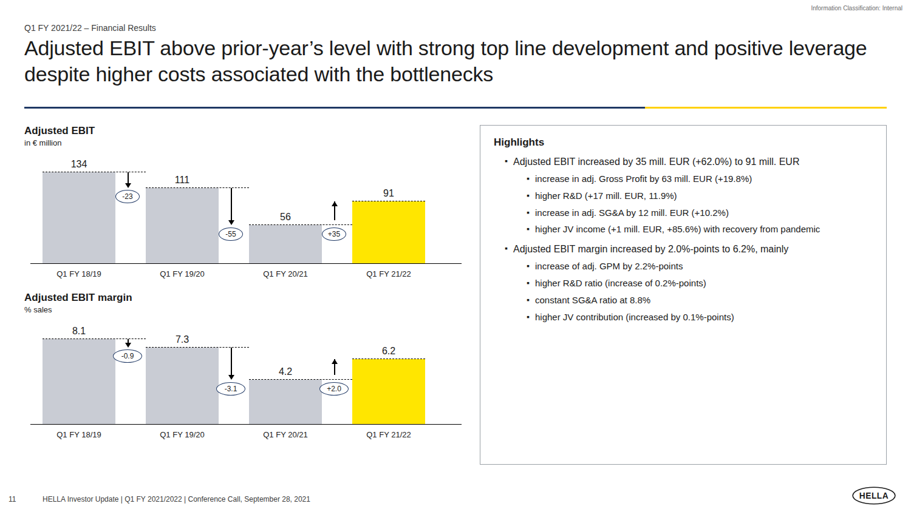Information Classification: Internal
Q1 FY 2021/22 – Financial Results
Adjusted EBIT above prior-year’s level with strong top line development and positive leverage despite higher costs associated with the bottlenecks
Adjusted EBIT
in € million
134
111
56
91
-23
-55
+35
Q1 FY 18/19
Q1 FY 19/20
Q1 FY 20/21
Q1 FY 21/22
Adjusted EBIT margin
% sales
8.1
7.3
4.2
6.2
-0.9
-3.1
+2.0
Q1 FY 18/19
Q1 FY 19/20
Q1 FY 20/21
Q1 FY 21/22
Highlights
Adjusted EBIT increased by 35 mill. EUR (+62.0%) to 91 mill. EUR
increase in adj. Gross Profit by 63 mill. EUR (+19.8%)
higher R&D (+17 mill. EUR, 11.9%)
increase in adj. SG&A by 12 mill. EUR (+10.2%)
higher JV income (+1 mill. EUR, +85.6%) with recovery from pandemic
Adjusted EBIT margin increased by 2.0%-points to 6.2%, mainly
increase of adj. GPM by 2.2%-points
higher R&D ratio (increase of 0.2%-points)
constant SG&A ratio at 8.8%
higher JV contribution (increased by 0.1%-points)
11
HELLA Investor Update | Q1 FY 2021/2022 | Conference Call, September 28, 2021
HELLA